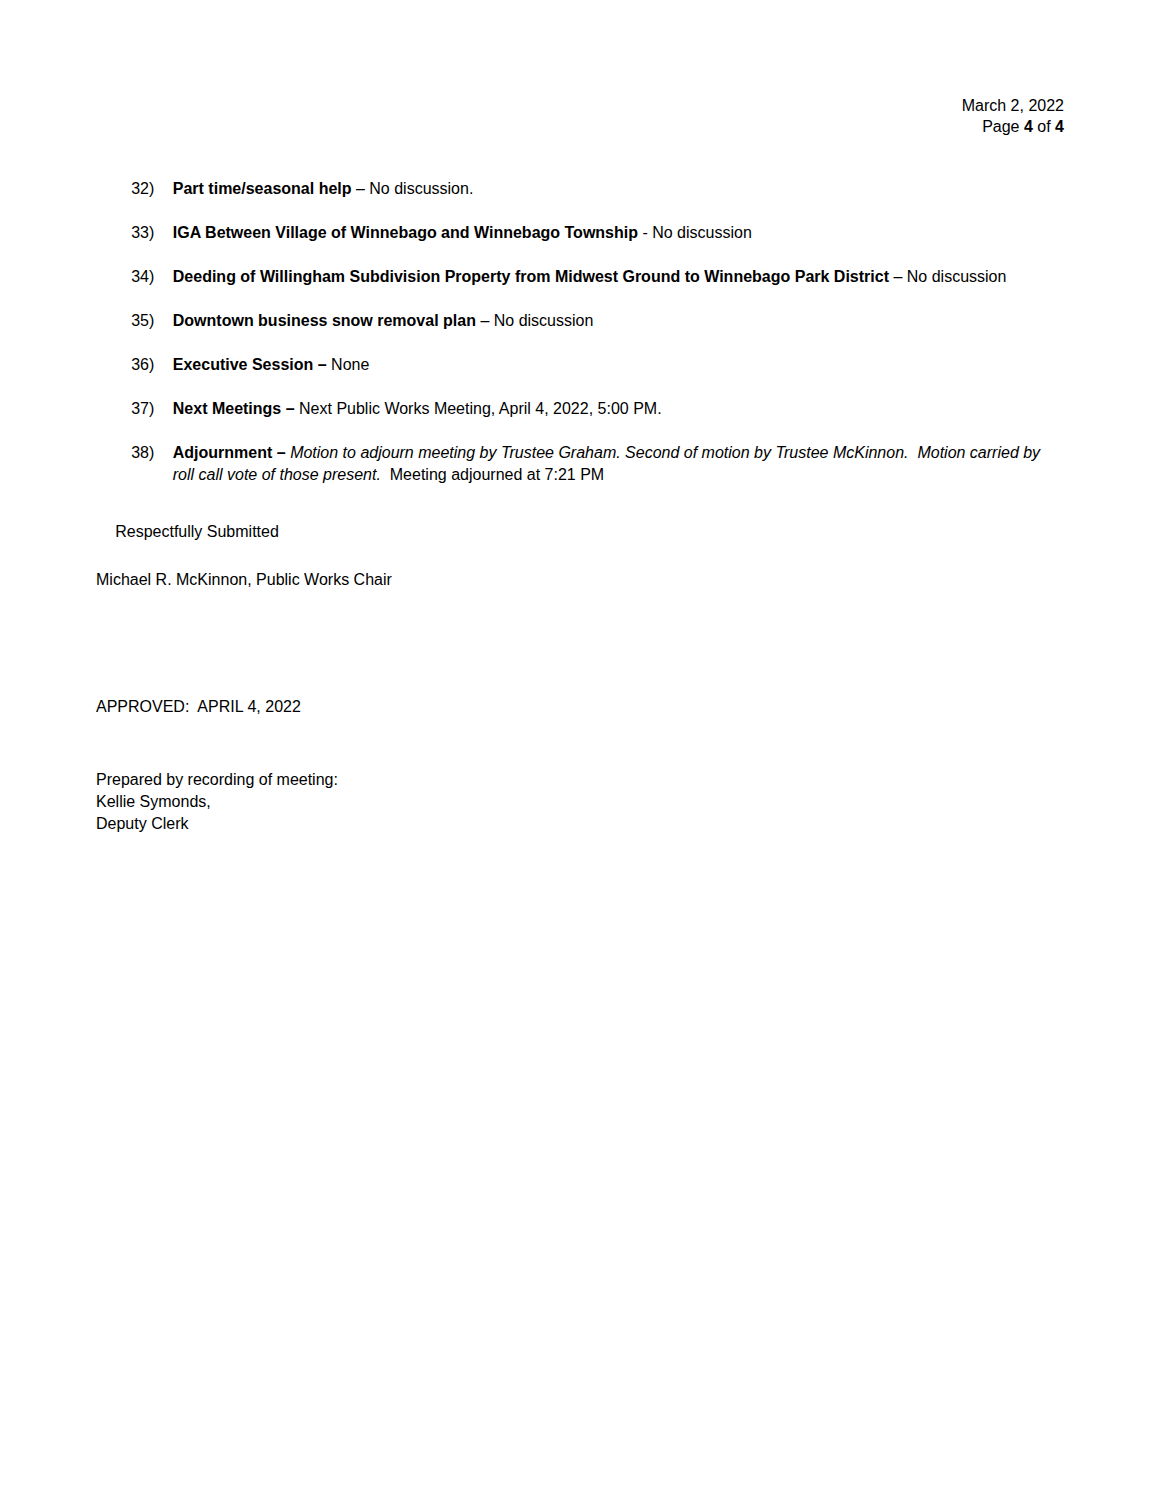March 2, 2022
Page 4 of 4
32) Part time/seasonal help – No discussion.
33) IGA Between Village of Winnebago and Winnebago Township - No discussion
34) Deeding of Willingham Subdivision Property from Midwest Ground to Winnebago Park District – No discussion
35) Downtown business snow removal plan – No discussion
36) Executive Session – None
37) Next Meetings – Next Public Works Meeting, April 4, 2022, 5:00 PM.
38) Adjournment – Motion to adjourn meeting by Trustee Graham. Second of motion by Trustee McKinnon. Motion carried by roll call vote of those present. Meeting adjourned at 7:21 PM
Respectfully Submitted
Michael R. McKinnon, Public Works Chair
APPROVED: APRIL 4, 2022
Prepared by recording of meeting:
Kellie Symonds,
Deputy Clerk